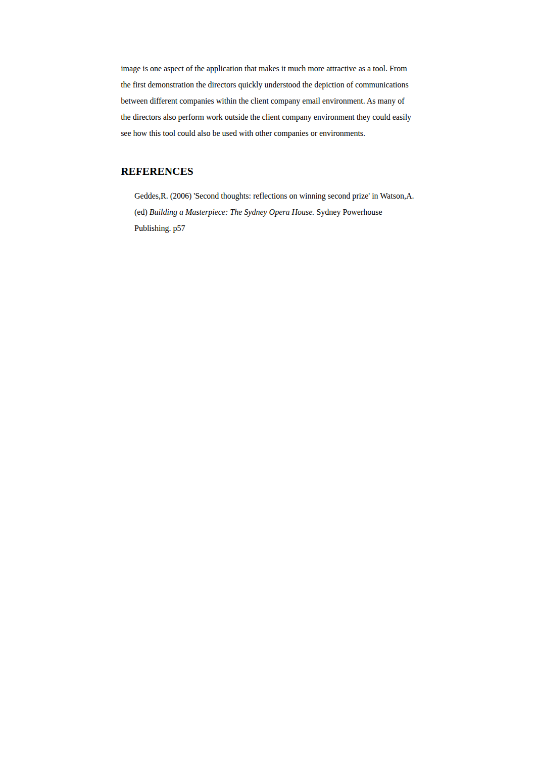image is one aspect of the application that makes it much more attractive as a tool. From the first demonstration the directors quickly understood the depiction of communications between different companies within the client company email environment. As many of the directors also perform work outside the client company environment they could easily see how this tool could also be used with other companies or environments.
REFERENCES
Geddes,R. (2006) 'Second thoughts: reflections on winning second prize' in Watson,A. (ed) Building a Masterpiece: The Sydney Opera House. Sydney Powerhouse Publishing. p57